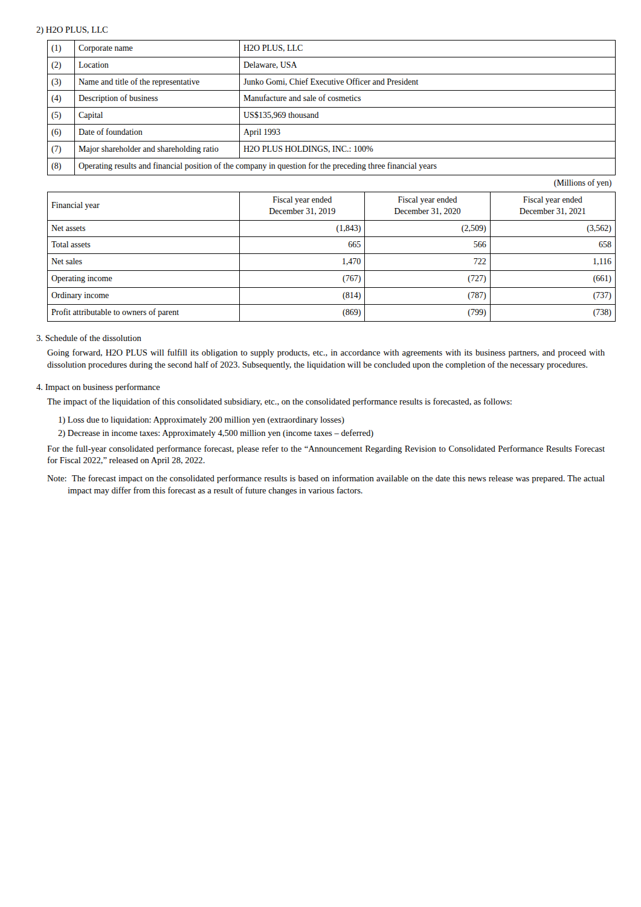2) H2O PLUS, LLC
| (1) | Corporate name | H2O PLUS, LLC |
| (2) | Location | Delaware, USA |
| (3) | Name and title of the representative | Junko Gomi, Chief Executive Officer and President |
| (4) | Description of business | Manufacture and sale of cosmetics |
| (5) | Capital | US$135,969 thousand |
| (6) | Date of foundation | April 1993 |
| (7) | Major shareholder and shareholding ratio | H2O PLUS HOLDINGS, INC.: 100% |
| (8) | Operating results and financial position of the company in question for the preceding three financial years |
| (Millions of yen) |
| Financial year | Fiscal year ended December 31, 2019 | Fiscal year ended December 31, 2020 | Fiscal year ended December 31, 2021 |
| Net assets | (1,843) | (2,509) | (3,562) |
| Total assets | 665 | 566 | 658 |
| Net sales | 1,470 | 722 | 1,116 |
| Operating income | (767) | (727) | (661) |
| Ordinary income | (814) | (787) | (737) |
| Profit attributable to owners of parent | (869) | (799) | (738) |
3. Schedule of the dissolution
Going forward, H2O PLUS will fulfill its obligation to supply products, etc., in accordance with agreements with its business partners, and proceed with dissolution procedures during the second half of 2023. Subsequently, the liquidation will be concluded upon the completion of the necessary procedures.
4. Impact on business performance
The impact of the liquidation of this consolidated subsidiary, etc., on the consolidated performance results is forecasted, as follows:
1) Loss due to liquidation: Approximately 200 million yen (extraordinary losses)
2) Decrease in income taxes: Approximately 4,500 million yen (income taxes – deferred)
For the full-year consolidated performance forecast, please refer to the “Announcement Regarding Revision to Consolidated Performance Results Forecast for Fiscal 2022,” released on April 28, 2022.
Note: The forecast impact on the consolidated performance results is based on information available on the date this news release was prepared. The actual impact may differ from this forecast as a result of future changes in various factors.